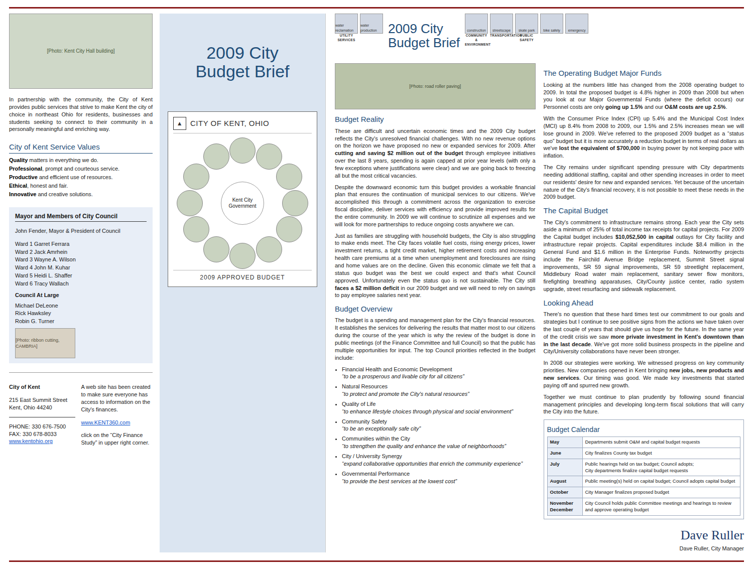[Photo: Kent City Hall building]
In partnership with the community, the City of Kent provides public services that strive to make Kent the city of choice in northeast Ohio for residents, businesses and students seeking to connect to their community in a personally meaningful and enriching way.
City of Kent Service Values
Quality matters in everything we do.
Professional, prompt and courteous service.
Productive and efficient use of resources.
Ethical, honest and fair.
Innovative and creative solutions.
Mayor and Members of City Council
John Fender, Mayor & President of Council
Ward 1 Garret Ferrara
Ward 2 Jack Amrhein
Ward 3 Wayne A. Wilson
Ward 4 John M. Kuhar
Ward 5 Heidi L. Shaffer
Ward 6 Tracy Wallach
Council At Large
Michael DeLeone
Rick Hawksley
Robin G. Turner
[Photo: ribbon cutting, CAMBRIA]
City of Kent
215 East Summit Street
Kent, Ohio 44240
PHONE: 330 676-7500
FAX: 330 678-8033
www.kentohio.org
A web site has been created to make sure everyone has access to information on the City's finances.
www.KENT360.com
click on the “City Finance Study” in upper right corner.
2009 City
Budget Brief
▲ CITY OF KENT, OHIO
Kent City
Government
2009 APPROVED BUDGET
water reclamation
water production
UTILITY SERVICES
2009 City
Budget Brief
construction
streetscape
skate park
bike safety
emergency
COMMUNITY & ENVIRONMENT TRANSPORTATION PUBLIC SAFETY
[Photo: road roller paving]
Budget Reality
These are difficult and uncertain economic times and the 2009 City budget reflects the City's unresolved financial challenges. With no new revenue options on the horizon we have proposed no new or expanded services for 2009. After cutting and saving $2 million out of the budget through employee initiatives over the last 8 years, spending is again capped at prior year levels (with only a few exceptions where justifications were clear) and we are going back to freezing all but the most critical vacancies.
Despite the downward economic turn this budget provides a workable financial plan that ensures the continuation of municipal services to our citizens. We've accomplished this through a commitment across the organization to exercise fiscal discipline, deliver services with efficiency and provide improved results for the entire community. In 2009 we will continue to scrutinize all expenses and we will look for more partnerships to reduce ongoing costs anywhere we can.
Just as families are struggling with household budgets, the City is also struggling to make ends meet. The City faces volatile fuel costs, rising energy prices, lower investment returns, a tight credit market, higher retirement costs and increasing health care premiums at a time when unemployment and foreclosures are rising and home values are on the decline. Given this economic climate we felt that a status quo budget was the best we could expect and that's what Council approved. Unfortunately even the status quo is not sustainable. The City still faces a $2 million deficit in our 2009 budget and we will need to rely on savings to pay employee salaries next year.
Budget Overview
The budget is a spending and management plan for the City's financial resources. It establishes the services for delivering the results that matter most to our citizens during the course of the year which is why the review of the budget is done in public meetings (of the Finance Committee and full Council) so that the public has multiple opportunities for input. The top Council priorities reflected in the budget include:
Financial Health and Economic Development
“to be a prosperous and livable city for all citizens”
Natural Resources
“to protect and promote the City's natural resources”
Quality of Life
“to enhance lifestyle choices through physical and social environment”
Community Safety
“to be an exceptionally safe city”
Communities within the City
“to strengthen the quality and enhance the value of neighborhoods”
City / University Synergy
“expand collaborative opportunities that enrich the community experience”
Governmental Performance
“to provide the best services at the lowest cost”
The Operating Budget Major Funds
Looking at the numbers little has changed from the 2008 operating budget to 2009. In total the proposed budget is 4.8% higher in 2009 than 2008 but when you look at our Major Governmental Funds (where the deficit occurs) our Personnel costs are only going up 1.5% and our O&M costs are up 2.5%.
With the Consumer Price Index (CPI) up 5.4% and the Municipal Cost Index (MCI) up 8.4% from 2008 to 2009, our 1.5% and 2.5% increases mean we will lose ground in 2009. We've referred to the proposed 2009 budget as a “status quo” budget but it is more accurately a reduction budget in terms of real dollars as we've lost the equivalent of $700,000 in buying power by not keeping pace with inflation.
The City remains under significant spending pressure with City departments needing additional staffing, capital and other spending increases in order to meet our residents' desire for new and expanded services. Yet because of the uncertain nature of the City's financial recovery, it is not possible to meet these needs in the 2009 budget.
The Capital Budget
The City's commitment to infrastructure remains strong. Each year the City sets aside a minimum of 25% of total income tax receipts for capital projects. For 2009 the Capital budget includes $10,052,500 in capital outlays for City facility and infrastructure repair projects. Capital expenditures include $8.4 million in the General Fund and $1.6 million in the Enterprise Funds. Noteworthy projects include the Fairchild Avenue Bridge replacement, Summit Street signal improvements, SR 59 signal improvements, SR 59 streetlight replacement, Middlebury Road water main replacement, sanitary sewer flow monitors, firefighting breathing apparatuses, City/County justice center, radio system upgrade, street resurfacing and sidewalk replacement.
Looking Ahead
There's no question that these hard times test our commitment to our goals and strategies but I continue to see positive signs from the actions we have taken over the last couple of years that should give us hope for the future. In the same year of the credit crisis we saw more private investment in Kent's downtown than in the last decade. We've got more solid business prospects in the pipeline and City/University collaborations have never been stronger.
In 2008 our strategies were working. We witnessed progress on key community priorities. New companies opened in Kent bringing new jobs, new products and new services. Our timing was good. We made key investments that started paying off and spurred new growth.
Together we must continue to plan prudently by following sound financial management principles and developing long-term fiscal solutions that will carry the City into the future.
Budget Calendar
| May | Departments submit O&M and capital budget requests |
| June | City finalizes County tax budget |
| July | Public hearings held on tax budget; Council adopts; City departments finalize capital budget requests |
| August | Public meeting(s) held on capital budget; Council adopts capital budget |
| October | City Manager finalizes proposed budget |
| November December | City Council holds public Committee meetings and hearings to review and approve operating budget |
Dave Ruller
Dave Ruller, City Manager